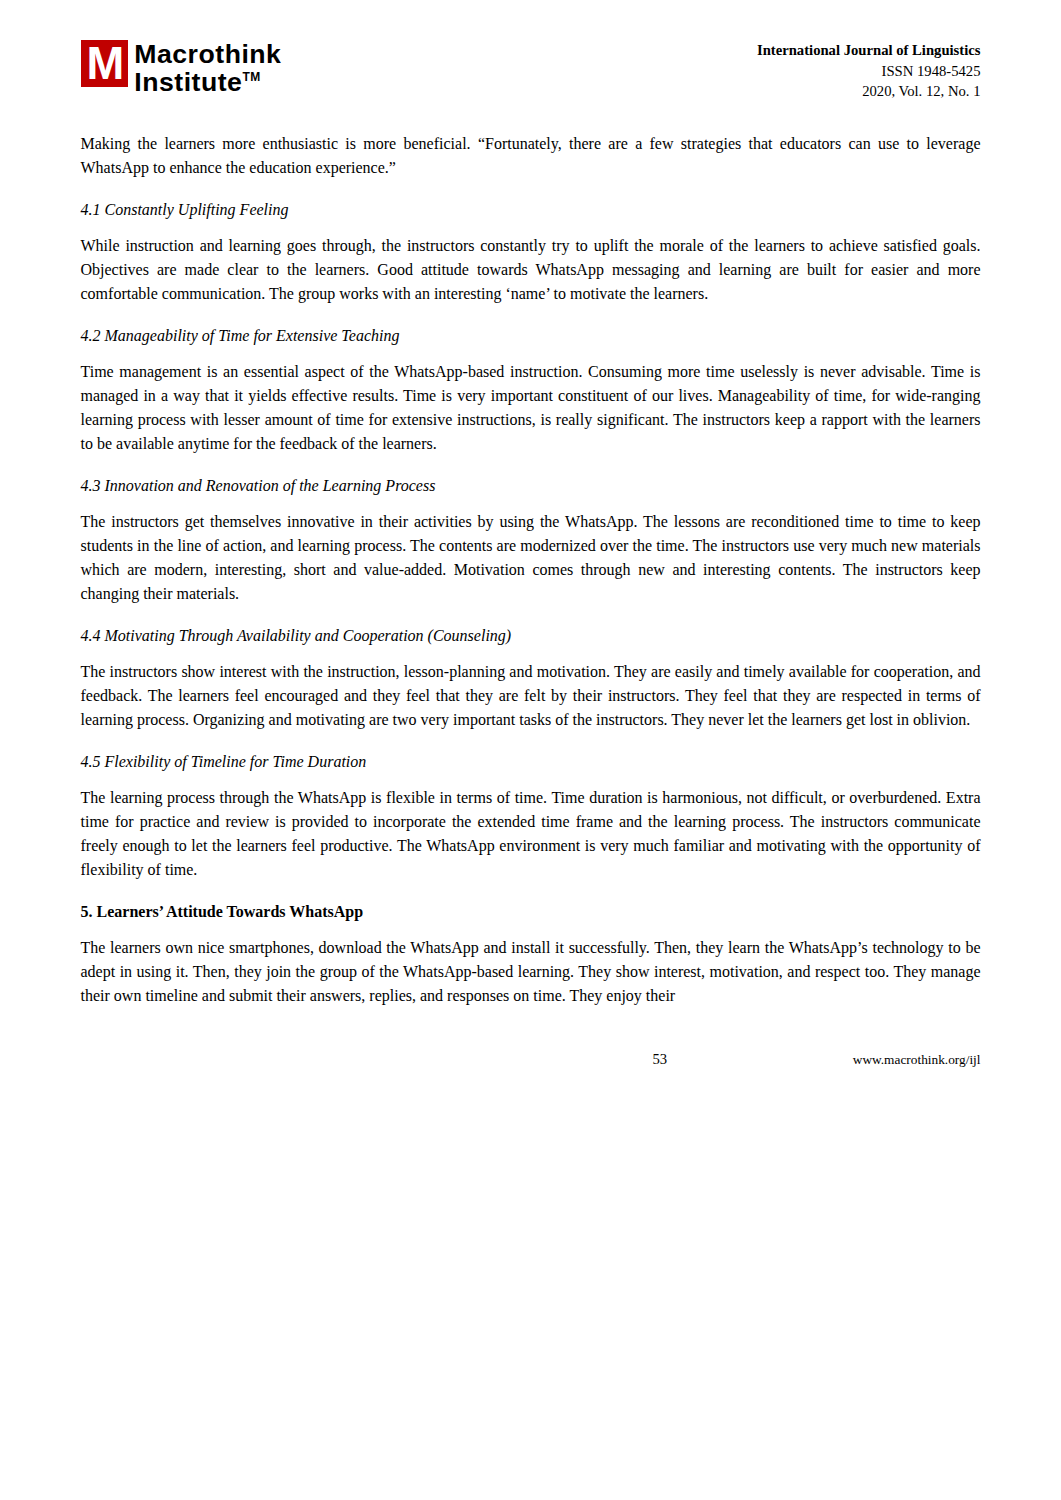M
Macrothink
InstituteTM
International Journal of Linguistics
ISSN 1948-5425
2020, Vol. 12, No. 1
Making the learners more enthusiastic is more beneficial. “Fortunately, there are a few strategies that educators can use to leverage WhatsApp to enhance the education experience.”
4.1 Constantly Uplifting Feeling
While instruction and learning goes through, the instructors constantly try to uplift the morale of the learners to achieve satisfied goals. Objectives are made clear to the learners. Good attitude towards WhatsApp messaging and learning are built for easier and more comfortable communication. The group works with an interesting ‘name’ to motivate the learners.
4.2 Manageability of Time for Extensive Teaching
Time management is an essential aspect of the WhatsApp-based instruction. Consuming more time uselessly is never advisable. Time is managed in a way that it yields effective results. Time is very important constituent of our lives. Manageability of time, for wide-ranging learning process with lesser amount of time for extensive instructions, is really significant. The instructors keep a rapport with the learners to be available anytime for the feedback of the learners.
4.3 Innovation and Renovation of the Learning Process
The instructors get themselves innovative in their activities by using the WhatsApp. The lessons are reconditioned time to time to keep students in the line of action, and learning process. The contents are modernized over the time. The instructors use very much new materials which are modern, interesting, short and value-added. Motivation comes through new and interesting contents. The instructors keep changing their materials.
4.4 Motivating Through Availability and Cooperation (Counseling)
The instructors show interest with the instruction, lesson-planning and motivation. They are easily and timely available for cooperation, and feedback. The learners feel encouraged and they feel that they are felt by their instructors. They feel that they are respected in terms of learning process. Organizing and motivating are two very important tasks of the instructors. They never let the learners get lost in oblivion.
4.5 Flexibility of Timeline for Time Duration
The learning process through the WhatsApp is flexible in terms of time. Time duration is harmonious, not difficult, or overburdened. Extra time for practice and review is provided to incorporate the extended time frame and the learning process. The instructors communicate freely enough to let the learners feel productive. The WhatsApp environment is very much familiar and motivating with the opportunity of flexibility of time.
5. Learners’ Attitude Towards WhatsApp
The learners own nice smartphones, download the WhatsApp and install it successfully. Then, they learn the WhatsApp’s technology to be adept in using it. Then, they join the group of the WhatsApp-based learning. They show interest, motivation, and respect too. They manage their own timeline and submit their answers, replies, and responses on time. They enjoy their
53
www.macrothink.org/ijl